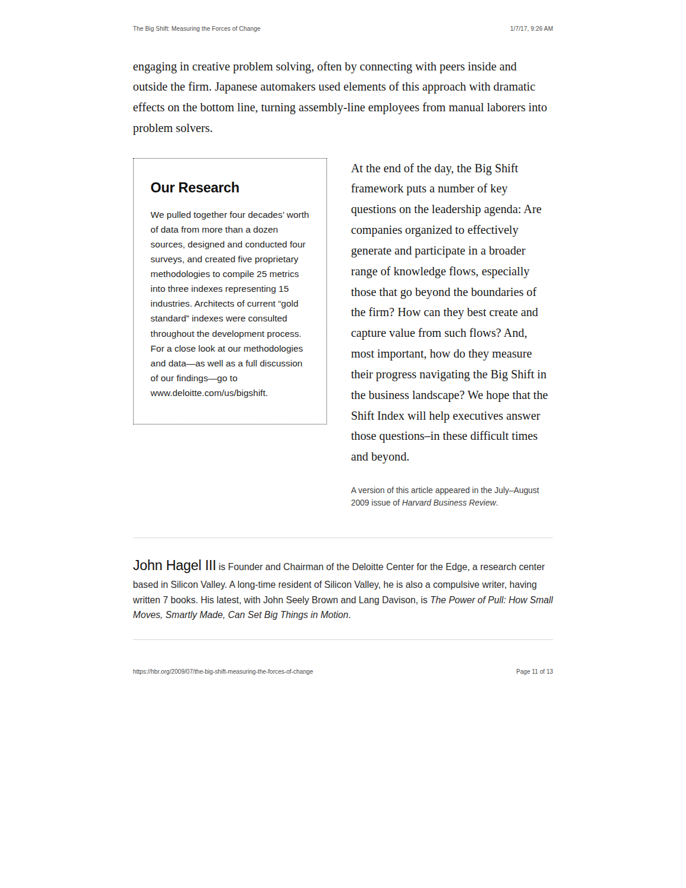The Big Shift: Measuring the Forces of Change 1/7/17, 9:26 AM
engaging in creative problem solving, often by connecting with peers inside and outside the firm. Japanese automakers used elements of this approach with dramatic effects on the bottom line, turning assembly-line employees from manual laborers into problem solvers.
Our Research
We pulled together four decades’ worth of data from more than a dozen sources, designed and conducted four surveys, and created five proprietary methodologies to compile 25 metrics into three indexes representing 15 industries. Architects of current “gold standard” indexes were consulted throughout the development process. For a close look at our methodologies and data—as well as a full discussion of our findings—go to www.deloitte.com/us/bigshift.
At the end of the day, the Big Shift framework puts a number of key questions on the leadership agenda: Are companies organized to effectively generate and participate in a broader range of knowledge flows, especially those that go beyond the boundaries of the firm? How can they best create and capture value from such flows? And, most important, how do they measure their progress navigating the Big Shift in the business landscape? We hope that the Shift Index will help executives answer those questions–in these difficult times and beyond.
A version of this article appeared in the July–August
2009 issue of Harvard Business Review.
John Hagel III is Founder and Chairman of the Deloitte Center for the Edge, a research center based in Silicon Valley. A long-time resident of Silicon Valley, he is also a compulsive writer, having written 7 books. His latest, with John Seely Brown and Lang Davison, is The Power of Pull: How Small Moves, Smartly Made, Can Set Big Things in Motion.
https://hbr.org/2009/07/the-big-shift-measuring-the-forces-of-change Page 11 of 13